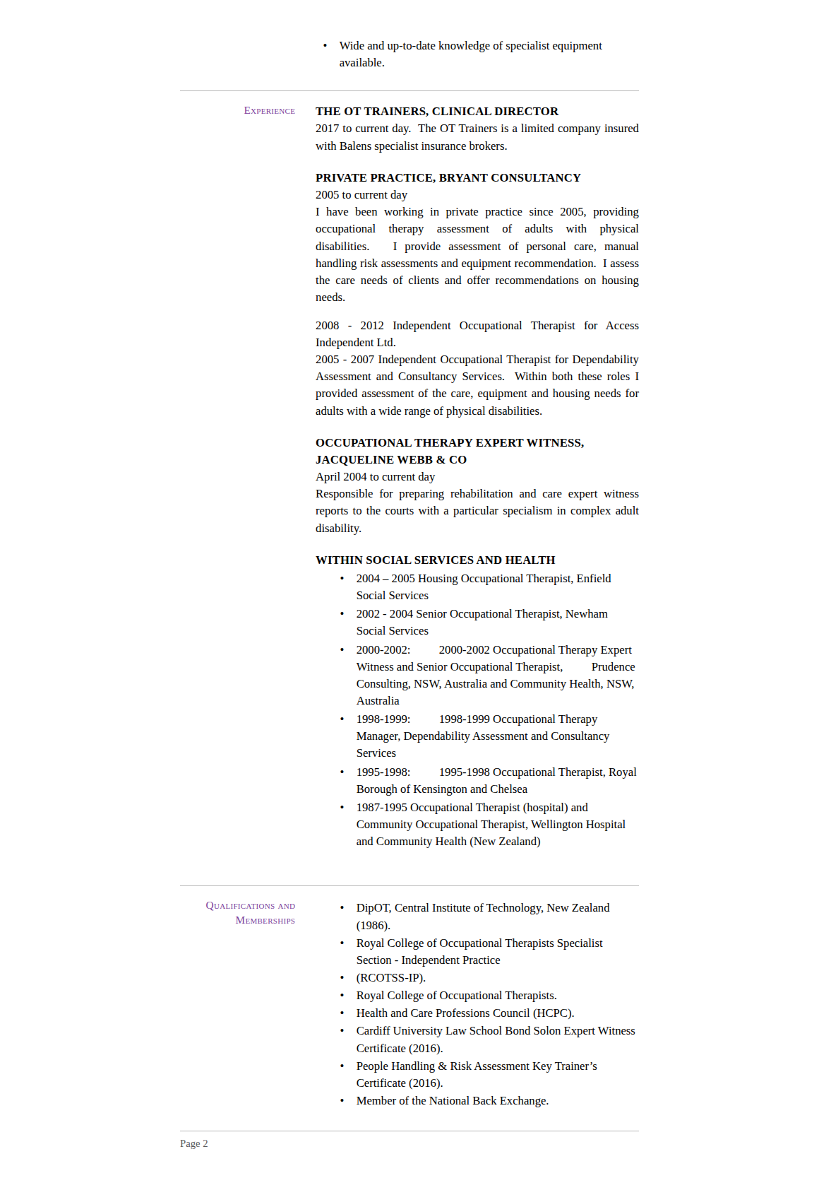Wide and up-to-date knowledge of specialist equipment available.
Experience
THE OT TRAINERS, CLINICAL DIRECTOR
2017 to current day. The OT Trainers is a limited company insured with Balens specialist insurance brokers.
PRIVATE PRACTICE, BRYANT CONSULTANCY
2005 to current day
I have been working in private practice since 2005, providing occupational therapy assessment of adults with physical disabilities. I provide assessment of personal care, manual handling risk assessments and equipment recommendation. I assess the care needs of clients and offer recommendations on housing needs.
2008 - 2012 Independent Occupational Therapist for Access Independent Ltd.
2005 - 2007 Independent Occupational Therapist for Dependability Assessment and Consultancy Services. Within both these roles I provided assessment of the care, equipment and housing needs for adults with a wide range of physical disabilities.
OCCUPATIONAL THERAPY EXPERT WITNESS, JACQUELINE WEBB & CO
April 2004 to current day
Responsible for preparing rehabilitation and care expert witness reports to the courts with a particular specialism in complex adult disability.
WITHIN SOCIAL SERVICES AND HEALTH
2004 – 2005 Housing Occupational Therapist, Enfield Social Services
2002 - 2004 Senior Occupational Therapist, Newham Social Services
2000-2002: 2000-2002 Occupational Therapy Expert Witness and Senior Occupational Therapist, Prudence Consulting, NSW, Australia and Community Health, NSW, Australia
1998-1999: 1998-1999 Occupational Therapy Manager, Dependability Assessment and Consultancy Services
1995-1998: 1995-1998 Occupational Therapist, Royal Borough of Kensington and Chelsea
1987-1995 Occupational Therapist (hospital) and Community Occupational Therapist, Wellington Hospital and Community Health (New Zealand)
Qualifications and
Memberships
DipOT, Central Institute of Technology, New Zealand (1986).
Royal College of Occupational Therapists Specialist Section - Independent Practice
(RCOTSS-IP).
Royal College of Occupational Therapists.
Health and Care Professions Council (HCPC).
Cardiff University Law School Bond Solon Expert Witness Certificate (2016).
People Handling & Risk Assessment Key Trainer’s Certificate (2016).
Member of the National Back Exchange.
Page 2